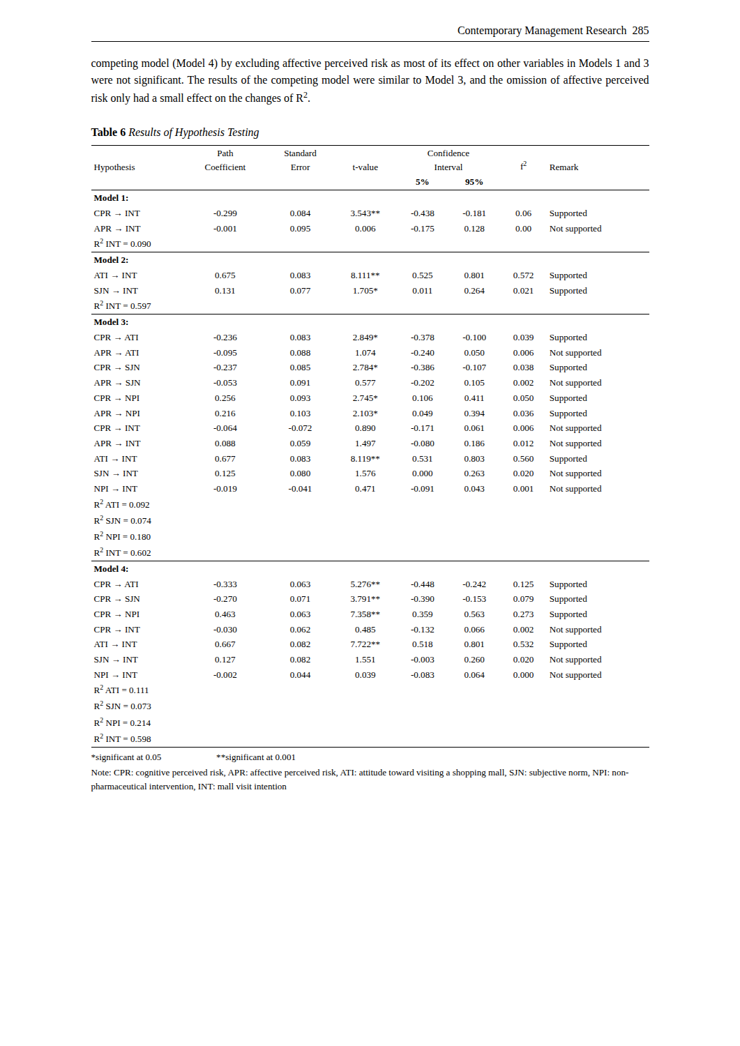Contemporary Management Research 285
competing model (Model 4) by excluding affective perceived risk as most of its effect on other variables in Models 1 and 3 were not significant. The results of the competing model were similar to Model 3, and the omission of affective perceived risk only had a small effect on the changes of R2.
Table 6 Results of Hypothesis Testing
| Hypothesis | Path Coefficient | Standard Error | t-value | Confidence Interval | f 2 | Remark |
| --- | --- | --- | --- | --- | --- | --- |
| | | | | 5% | 95% | | |
| Model 1: |
| CPR → INT | -0.299 | 0.084 | 3.543** | -0.438 | -0.181 | 0.06 | Supported |
| APR → INT | -0.001 | 0.095 | 0.006 | -0.175 | 0.128 | 0.00 | Not supported |
| R 2 INT = 0.090 |
| Model 2: |
| ATI → INT | 0.675 | 0.083 | 8.111** | 0.525 | 0.801 | 0.572 | Supported |
| SJN → INT | 0.131 | 0.077 | 1.705* | 0.011 | 0.264 | 0.021 | Supported |
| R 2 INT = 0.597 |
| Model 3: |
| CPR → ATI | -0.236 | 0.083 | 2.849* | -0.378 | -0.100 | 0.039 | Supported |
| APR → ATI | -0.095 | 0.088 | 1.074 | -0.240 | 0.050 | 0.006 | Not supported |
| CPR → SJN | -0.237 | 0.085 | 2.784* | -0.386 | -0.107 | 0.038 | Supported |
| APR → SJN | -0.053 | 0.091 | 0.577 | -0.202 | 0.105 | 0.002 | Not supported |
| CPR → NPI | 0.256 | 0.093 | 2.745* | 0.106 | 0.411 | 0.050 | Supported |
| APR → NPI | 0.216 | 0.103 | 2.103* | 0.049 | 0.394 | 0.036 | Supported |
| CPR → INT | -0.064 | -0.072 | 0.890 | -0.171 | 0.061 | 0.006 | Not supported |
| APR → INT | 0.088 | 0.059 | 1.497 | -0.080 | 0.186 | 0.012 | Not supported |
| ATI → INT | 0.677 | 0.083 | 8.119** | 0.531 | 0.803 | 0.560 | Supported |
| SJN → INT | 0.125 | 0.080 | 1.576 | 0.000 | 0.263 | 0.020 | Not supported |
| NPI → INT | -0.019 | -0.041 | 0.471 | -0.091 | 0.043 | 0.001 | Not supported |
| R 2 ATI = 0.092 |
| R 2 SJN = 0.074 |
| R 2 NPI = 0.180 |
| R 2 INT = 0.602 |
| Model 4: |
| CPR → ATI | -0.333 | 0.063 | 5.276** | -0.448 | -0.242 | 0.125 | Supported |
| CPR → SJN | -0.270 | 0.071 | 3.791** | -0.390 | -0.153 | 0.079 | Supported |
| CPR → NPI | 0.463 | 0.063 | 7.358** | 0.359 | 0.563 | 0.273 | Supported |
| CPR → INT | -0.030 | 0.062 | 0.485 | -0.132 | 0.066 | 0.002 | Not supported |
| ATI → INT | 0.667 | 0.082 | 7.722** | 0.518 | 0.801 | 0.532 | Supported |
| SJN → INT | 0.127 | 0.082 | 1.551 | -0.003 | 0.260 | 0.020 | Not supported |
| NPI → INT | -0.002 | 0.044 | 0.039 | -0.083 | 0.064 | 0.000 | Not supported |
| R 2 ATI = 0.111 |
| R 2 SJN = 0.073 |
| R 2 NPI = 0.214 |
| R 2 INT = 0.598 |
*significant at 0.05 **significant at 0.001
Note: CPR: cognitive perceived risk, APR: affective perceived risk, ATI: attitude toward visiting a shopping mall, SJN: subjective norm, NPI: non-pharmaceutical intervention, INT: mall visit intention